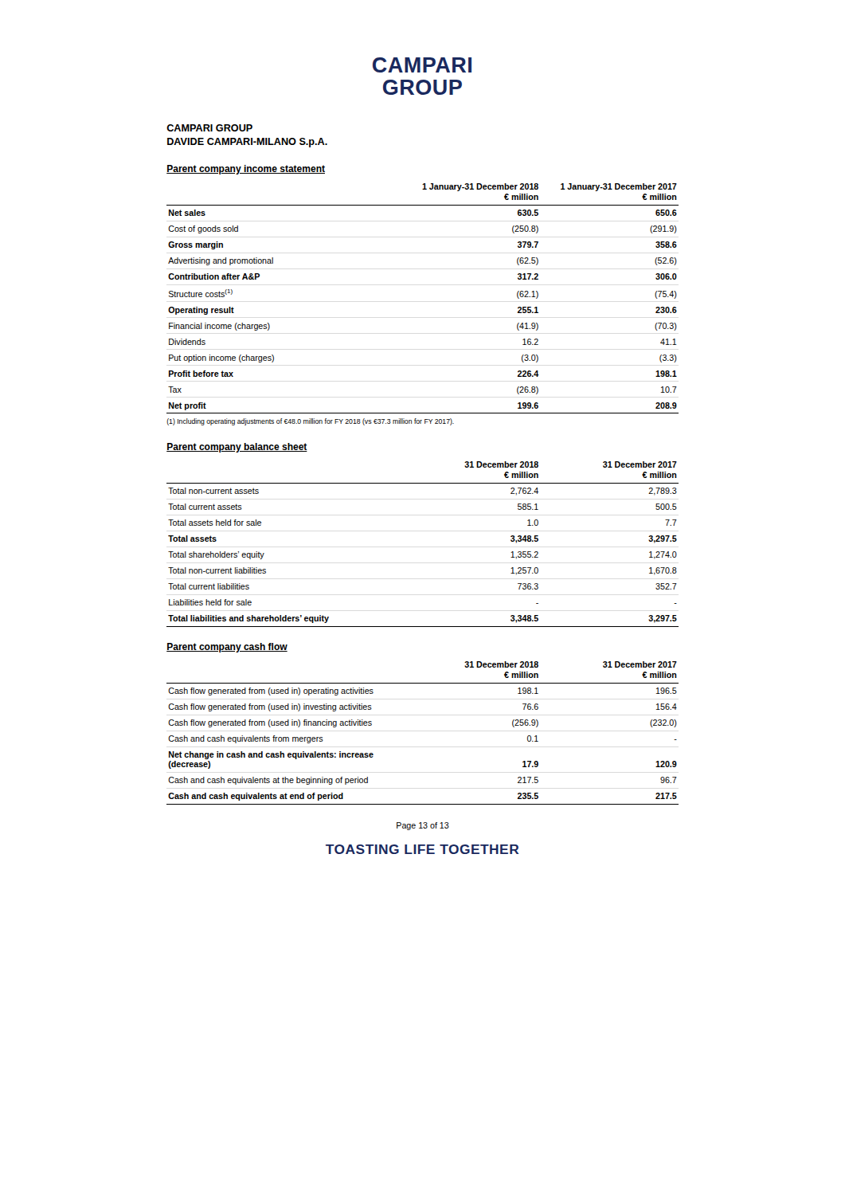CAMPARI
GROUP
CAMPARI GROUP
DAVIDE CAMPARI-MILANO S.p.A.
Parent company income statement
| | 1 January-31 December 2018 | 1 January-31 December 2017 |
| --- | --- | --- |
| | € million | € million |
| Net sales | 630.5 | 650.6 |
| Cost of goods sold | (250.8) | (291.9) |
| Gross margin | 379.7 | 358.6 |
| Advertising and promotional | (62.5) | (52.6) |
| Contribution after A&P | 317.2 | 306.0 |
| Structure costs (1) | (62.1) | (75.4) |
| Operating result | 255.1 | 230.6 |
| Financial income (charges) | (41.9) | (70.3) |
| Dividends | 16.2 | 41.1 |
| Put option income (charges) | (3.0) | (3.3) |
| Profit before tax | 226.4 | 198.1 |
| Tax | (26.8) | 10.7 |
| Net profit | 199.6 | 208.9 |
(1) Including operating adjustments of €48.0 million for FY 2018 (vs €37.3 million for FY 2017).
Parent company balance sheet
| | 31 December 2018 | 31 December 2017 |
| --- | --- | --- |
| | € million | € million |
| Total non-current assets | 2,762.4 | 2,789.3 |
| Total current assets | 585.1 | 500.5 |
| Total assets held for sale | 1.0 | 7.7 |
| Total assets | 3,348.5 | 3,297.5 |
| Total shareholders’ equity | 1,355.2 | 1,274.0 |
| Total non-current liabilities | 1,257.0 | 1,670.8 |
| Total current liabilities | 736.3 | 352.7 |
| Liabilities held for sale | - | - |
| Total liabilities and shareholders’ equity | 3,348.5 | 3,297.5 |
Parent company cash flow
| | 31 December 2018 | 31 December 2017 |
| --- | --- | --- |
| | € million | € million |
| Cash flow generated from (used in) operating activities | 198.1 | 196.5 |
| Cash flow generated from (used in) investing activities | 76.6 | 156.4 |
| Cash flow generated from (used in) financing activities | (256.9) | (232.0) |
| Cash and cash equivalents from mergers | 0.1 | - |
| Net change in cash and cash equivalents: increase (decrease) | 17.9 | 120.9 |
| Cash and cash equivalents at the beginning of period | 217.5 | 96.7 |
| Cash and cash equivalents at end of period | 235.5 | 217.5 |
Page 13 of 13
TOASTING LIFE TOGETHER